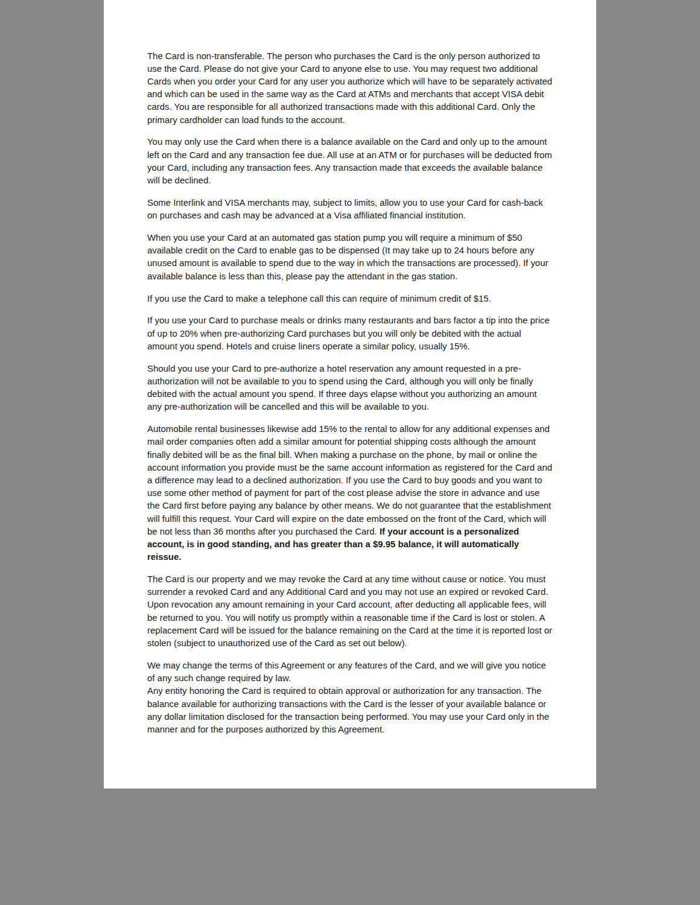The Card is non-transferable. The person who purchases the Card is the only person authorized to use the Card. Please do not give your Card to anyone else to use. You may request two additional Cards when you order your Card for any user you authorize which will have to be separately activated and which can be used in the same way as the Card at ATMs and merchants that accept VISA debit cards. You are responsible for all authorized transactions made with this additional Card. Only the primary cardholder can load funds to the account.
You may only use the Card when there is a balance available on the Card and only up to the amount left on the Card and any transaction fee due. All use at an ATM or for purchases will be deducted from your Card, including any transaction fees. Any transaction made that exceeds the available balance will be declined.
Some Interlink and VISA merchants may, subject to limits, allow you to use your Card for cash-back on purchases and cash may be advanced at a Visa affiliated financial institution.
When you use your Card at an automated gas station pump you will require a minimum of $50 available credit on the Card to enable gas to be dispensed (It may take up to 24 hours before any unused amount is available to spend due to the way in which the transactions are processed). If your available balance is less than this, please pay the attendant in the gas station.
If you use the Card to make a telephone call this can require of minimum credit of $15.
If you use your Card to purchase meals or drinks many restaurants and bars factor a tip into the price of up to 20% when pre-authorizing Card purchases but you will only be debited with the actual amount you spend. Hotels and cruise liners operate a similar policy, usually 15%.
Should you use your Card to pre-authorize a hotel reservation any amount requested in a pre-authorization will not be available to you to spend using the Card, although you will only be finally debited with the actual amount you spend. If three days elapse without you authorizing an amount any pre-authorization will be cancelled and this will be available to you.
Automobile rental businesses likewise add 15% to the rental to allow for any additional expenses and mail order companies often add a similar amount for potential shipping costs although the amount finally debited will be as the final bill. When making a purchase on the phone, by mail or online the account information you provide must be the same account information as registered for the Card and a difference may lead to a declined authorization. If you use the Card to buy goods and you want to use some other method of payment for part of the cost please advise the store in advance and use the Card first before paying any balance by other means. We do not guarantee that the establishment will fulfill this request. Your Card will expire on the date embossed on the front of the Card, which will be not less than 36 months after you purchased the Card. If your account is a personalized account, is in good standing, and has greater than a $9.95 balance, it will automatically reissue.
The Card is our property and we may revoke the Card at any time without cause or notice. You must surrender a revoked Card and any Additional Card and you may not use an expired or revoked Card. Upon revocation any amount remaining in your Card account, after deducting all applicable fees, will be returned to you. You will notify us promptly within a reasonable time if the Card is lost or stolen. A replacement Card will be issued for the balance remaining on the Card at the time it is reported lost or stolen (subject to unauthorized use of the Card as set out below).
We may change the terms of this Agreement or any features of the Card, and we will give you notice of any such change required by law.
Any entity honoring the Card is required to obtain approval or authorization for any transaction. The balance available for authorizing transactions with the Card is the lesser of your available balance or any dollar limitation disclosed for the transaction being performed. You may use your Card only in the manner and for the purposes authorized by this Agreement.